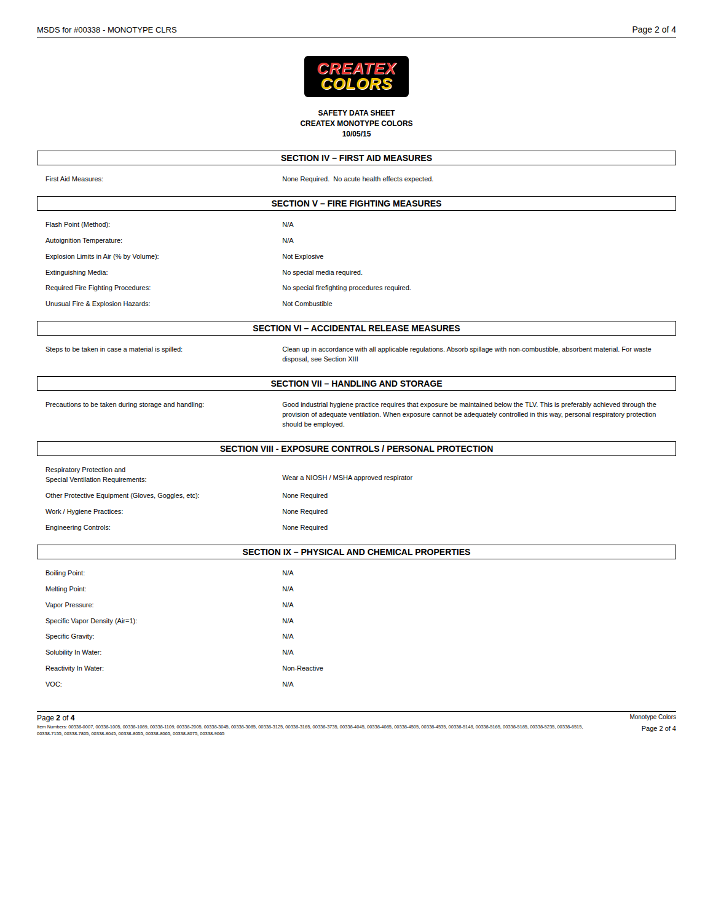MSDS for #00338 - MONOTYPE CLRS
Page 2 of 4
CREATEX COLORS
SAFETY DATA SHEET
CREATEX MONOTYPE COLORS
10/05/15
SECTION IV – FIRST AID MEASURES
| First Aid Measures: | None Required. No acute health effects expected. |
SECTION V – FIRE FIGHTING MEASURES
| Flash Point (Method): | N/A |
| Autoignition Temperature: | N/A |
| Explosion Limits in Air (% by Volume): | Not Explosive |
| Extinguishing Media: | No special media required. |
| Required Fire Fighting Procedures: | No special firefighting procedures required. |
| Unusual Fire & Explosion Hazards: | Not Combustible |
SECTION VI – ACCIDENTAL RELEASE MEASURES
| Steps to be taken in case a material is spilled: | Clean up in accordance with all applicable regulations. Absorb spillage with non-combustible, absorbent material. For waste disposal, see Section XIII |
SECTION VII – HANDLING AND STORAGE
| Precautions to be taken during storage and handling: | Good industrial hygiene practice requires that exposure be maintained below the TLV. This is preferably achieved through the provision of adequate ventilation. When exposure cannot be adequately controlled in this way, personal respiratory protection should be employed. |
SECTION VIII - EXPOSURE CONTROLS / PERSONAL PROTECTION
| Respiratory Protection and Special Ventilation Requirements: | Wear a NIOSH / MSHA approved respirator |
| Other Protective Equipment (Gloves, Goggles, etc): | None Required |
| Work / Hygiene Practices: | None Required |
| Engineering Controls: | None Required |
SECTION IX – PHYSICAL AND CHEMICAL PROPERTIES
| Boiling Point: | N/A |
| Melting Point: | N/A |
| Vapor Pressure: | N/A |
| Specific Vapor Density (Air=1): | N/A |
| Specific Gravity: | N/A |
| Solubility In Water: | N/A |
| Reactivity In Water: | Non-Reactive |
| VOC: | N/A |
Page 2 of 4
Monotype Colors
Item Numbers: 00338-0007, 00338-1005, 00338-1089, 00338-1109, 00338-2005, 00338-3045, 00338-3085, 00338-3125, 00338-3165, 00338-3735, 00338-4045, 00338-4085, 00338-4505, 00338-4535, 00338-5148, 00338-5165, 00338-5185, 00338-5235, 00338-6515, 00338-7155, 00338-7805, 00338-8045, 00338-8055, 00338-8065, 00338-8075, 00338-9065
Page 2 of 4